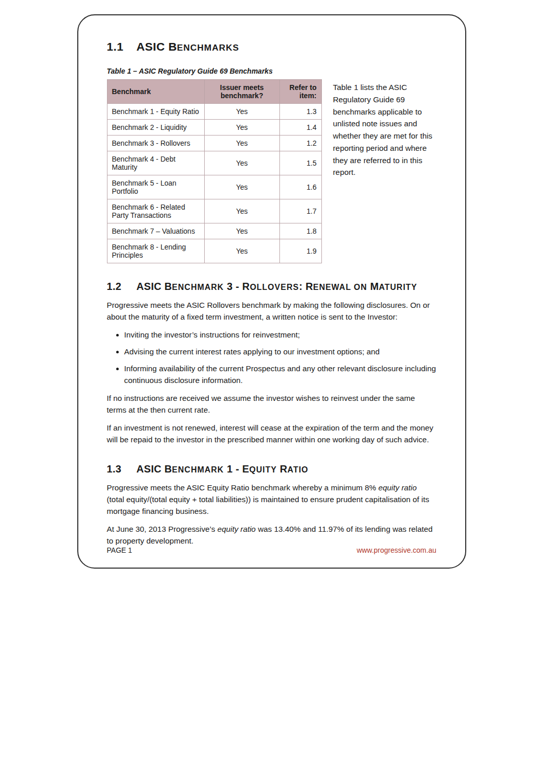1.1 ASIC BENCHMARKS
Table 1 – ASIC Regulatory Guide 69 Benchmarks
| Benchmark | Issuer meets benchmark? | Refer to item: |
| --- | --- | --- |
| Benchmark 1 - Equity Ratio | Yes | 1.3 |
| Benchmark 2 - Liquidity | Yes | 1.4 |
| Benchmark 3 - Rollovers | Yes | 1.2 |
| Benchmark 4 - Debt Maturity | Yes | 1.5 |
| Benchmark 5 - Loan Portfolio | Yes | 1.6 |
| Benchmark 6 - Related Party Transactions | Yes | 1.7 |
| Benchmark 7 – Valuations | Yes | 1.8 |
| Benchmark 8 - Lending Principles | Yes | 1.9 |
Table 1 lists the ASIC Regulatory Guide 69 benchmarks applicable to unlisted note issues and whether they are met for this reporting period and where they are referred to in this report.
1.2 ASIC BENCHMARK 3 - ROLLOVERS: RENEWAL ON MATURITY
Progressive meets the ASIC Rollovers benchmark by making the following disclosures. On or about the maturity of a fixed term investment, a written notice is sent to the Investor:
Inviting the investor’s instructions for reinvestment;
Advising the current interest rates applying to our investment options; and
Informing availability of the current Prospectus and any other relevant disclosure including continuous disclosure information.
If no instructions are received we assume the investor wishes to reinvest under the same terms at the then current rate.
If an investment is not renewed, interest will cease at the expiration of the term and the money will be repaid to the investor in the prescribed manner within one working day of such advice.
1.3 ASIC BENCHMARK 1 - EQUITY RATIO
Progressive meets the ASIC Equity Ratio benchmark whereby a minimum 8% equity ratio (total equity/(total equity + total liabilities)) is maintained to ensure prudent capitalisation of its mortgage financing business.
At June 30, 2013 Progressive’s equity ratio was 13.40% and 11.97% of its lending was related to property development.
PAGE 1 www.progressive.com.au